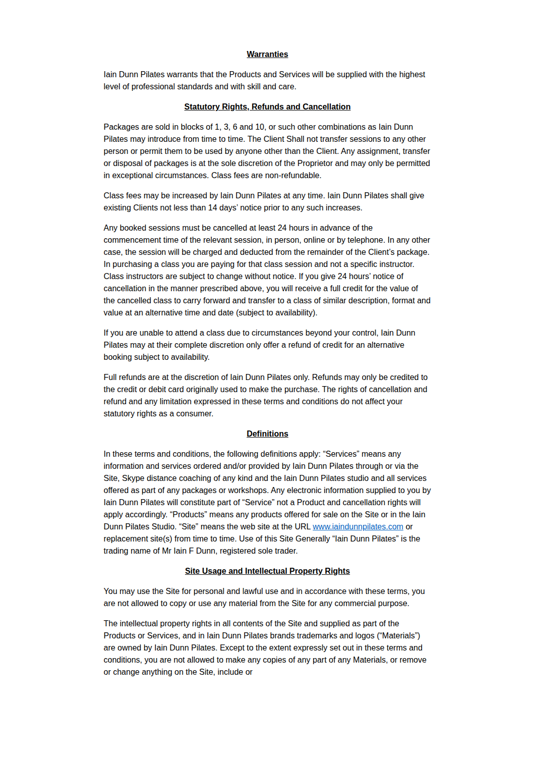Warranties
Iain Dunn Pilates warrants that the Products and Services will be supplied with the highest level of professional standards and with skill and care.
Statutory Rights, Refunds and Cancellation
Packages are sold in blocks of 1, 3, 6 and 10, or such other combinations as Iain Dunn Pilates may introduce from time to time. The Client Shall not transfer sessions to any other person or permit them to be used by anyone other than the Client. Any assignment, transfer or disposal of packages is at the sole discretion of the Proprietor and may only be permitted in exceptional circumstances. Class fees are non-refundable.
Class fees may be increased by Iain Dunn Pilates at any time. Iain Dunn Pilates shall give existing Clients not less than 14 days’ notice prior to any such increases.
Any booked sessions must be cancelled at least 24 hours in advance of the commencement time of the relevant session, in person, online or by telephone. In any other case, the session will be charged and deducted from the remainder of the Client’s package. In purchasing a class you are paying for that class session and not a specific instructor. Class instructors are subject to change without notice. If you give 24 hours’ notice of cancellation in the manner prescribed above, you will receive a full credit for the value of the cancelled class to carry forward and transfer to a class of similar description, format and value at an alternative time and date (subject to availability).
If you are unable to attend a class due to circumstances beyond your control, Iain Dunn Pilates may at their complete discretion only offer a refund of credit for an alternative booking subject to availability.
Full refunds are at the discretion of Iain Dunn Pilates only. Refunds may only be credited to the credit or debit card originally used to make the purchase. The rights of cancellation and refund and any limitation expressed in these terms and conditions do not affect your statutory rights as a consumer.
Definitions
In these terms and conditions, the following definitions apply: “Services” means any information and services ordered and/or provided by Iain Dunn Pilates through or via the Site, Skype distance coaching of any kind and the Iain Dunn Pilates studio and all services offered as part of any packages or workshops. Any electronic information supplied to you by Iain Dunn Pilates will constitute part of “Service” not a Product and cancellation rights will apply accordingly. “Products” means any products offered for sale on the Site or in the Iain Dunn Pilates Studio. “Site” means the web site at the URL www.iaindunnpilates.com or replacement site(s) from time to time. Use of this Site Generally “Iain Dunn Pilates” is the trading name of Mr Iain F Dunn, registered sole trader.
Site Usage and Intellectual Property Rights
You may use the Site for personal and lawful use and in accordance with these terms, you are not allowed to copy or use any material from the Site for any commercial purpose.
The intellectual property rights in all contents of the Site and supplied as part of the Products or Services, and in Iain Dunn Pilates brands trademarks and logos (“Materials”) are owned by Iain Dunn Pilates. Except to the extent expressly set out in these terms and conditions, you are not allowed to make any copies of any part of any Materials, or remove or change anything on the Site, include or